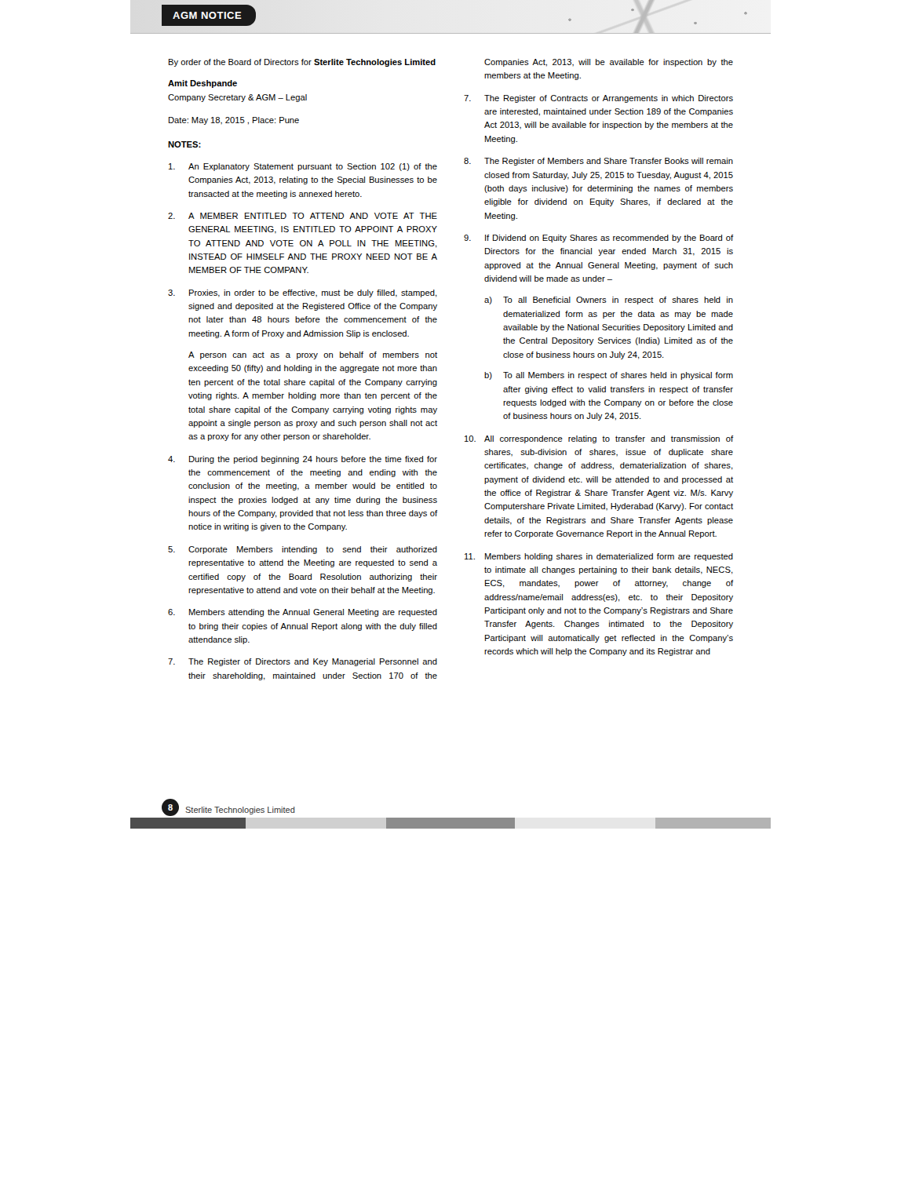AGM NOTICE
By order of the Board of Directors for Sterlite Technologies Limited
Amit Deshpande
Company Secretary & AGM – Legal
Date: May 18, 2015 , Place: Pune
NOTES:
An Explanatory Statement pursuant to Section 102 (1) of the Companies Act, 2013, relating to the Special Businesses to be transacted at the meeting is annexed hereto.
A member entitled to attend and vote at the general meeting, is entitled to appoint a proxy to attend and vote on a poll in the meeting, instead of himself and the proxy need not be a member of the company.
Proxies, in order to be effective, must be duly filled, stamped, signed and deposited at the Registered Office of the Company not later than 48 hours before the commencement of the meeting. A form of Proxy and Admission Slip is enclosed.
A person can act as a proxy on behalf of members not exceeding 50 (fifty) and holding in the aggregate not more than ten percent of the total share capital of the Company carrying voting rights. A member holding more than ten percent of the total share capital of the Company carrying voting rights may appoint a single person as proxy and such person shall not act as a proxy for any other person or shareholder.
During the period beginning 24 hours before the time fixed for the commencement of the meeting and ending with the conclusion of the meeting, a member would be entitled to inspect the proxies lodged at any time during the business hours of the Company, provided that not less than three days of notice in writing is given to the Company.
Corporate Members intending to send their authorized representative to attend the Meeting are requested to send a certified copy of the Board Resolution authorizing their representative to attend and vote on their behalf at the Meeting.
Members attending the Annual General Meeting are requested to bring their copies of Annual Report along with the duly filled attendance slip.
The Register of Directors and Key Managerial Personnel and their shareholding, maintained under Section 170 of the Companies Act, 2013, will be available for inspection by the members at the Meeting.
The Register of Contracts or Arrangements in which Directors are interested, maintained under Section 189 of the Companies Act 2013, will be available for inspection by the members at the Meeting.
The Register of Members and Share Transfer Books will remain closed from Saturday, July 25, 2015 to Tuesday, August 4, 2015 (both days inclusive) for determining the names of members eligible for dividend on Equity Shares, if declared at the Meeting.
If Dividend on Equity Shares as recommended by the Board of Directors for the financial year ended March 31, 2015 is approved at the Annual General Meeting, payment of such dividend will be made as under –
To all Beneficial Owners in respect of shares held in dematerialized form as per the data as may be made available by the National Securities Depository Limited and the Central Depository Services (India) Limited as of the close of business hours on July 24, 2015.
To all Members in respect of shares held in physical form after giving effect to valid transfers in respect of transfer requests lodged with the Company on or before the close of business hours on July 24, 2015.
All correspondence relating to transfer and transmission of shares, sub-division of shares, issue of duplicate share certificates, change of address, dematerialization of shares, payment of dividend etc. will be attended to and processed at the office of Registrar & Share Transfer Agent viz. M/s. Karvy Computershare Private Limited, Hyderabad (Karvy). For contact details, of the Registrars and Share Transfer Agents please refer to Corporate Governance Report in the Annual Report.
Members holding shares in dematerialized form are requested to intimate all changes pertaining to their bank details, NECS, ECS, mandates, power of attorney, change of address/name/email address(es), etc. to their Depository Participant only and not to the Company’s Registrars and Share Transfer Agents. Changes intimated to the Depository Participant will automatically get reflected in the Company’s records which will help the Company and its Registrar and
8
Sterlite Technologies Limited